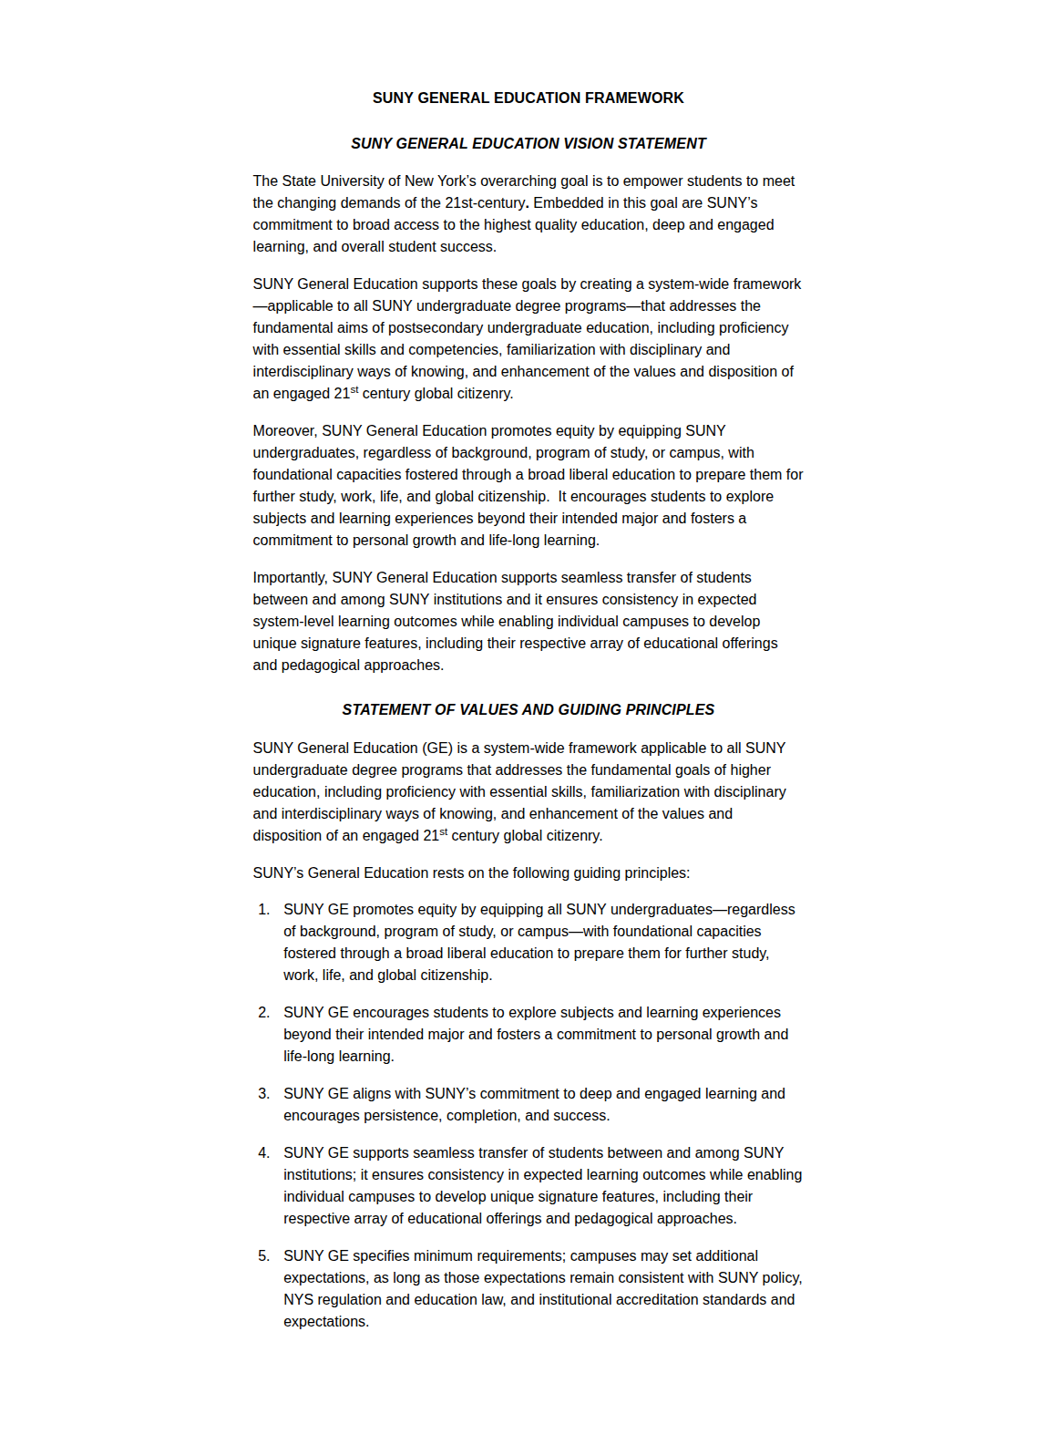SUNY General Education Framework
SUNY General Education Vision Statement
The State University of New York’s overarching goal is to empower students to meet the changing demands of the 21st-century. Embedded in this goal are SUNY’s commitment to broad access to the highest quality education, deep and engaged learning, and overall student success.
SUNY General Education supports these goals by creating a system-wide framework—applicable to all SUNY undergraduate degree programs—that addresses the fundamental aims of postsecondary undergraduate education, including proficiency with essential skills and competencies, familiarization with disciplinary and interdisciplinary ways of knowing, and enhancement of the values and disposition of an engaged 21st century global citizenry.
Moreover, SUNY General Education promotes equity by equipping SUNY undergraduates, regardless of background, program of study, or campus, with foundational capacities fostered through a broad liberal education to prepare them for further study, work, life, and global citizenship. It encourages students to explore subjects and learning experiences beyond their intended major and fosters a commitment to personal growth and life-long learning.
Importantly, SUNY General Education supports seamless transfer of students between and among SUNY institutions and it ensures consistency in expected system-level learning outcomes while enabling individual campuses to develop unique signature features, including their respective array of educational offerings and pedagogical approaches.
Statement of Values and Guiding Principles
SUNY General Education (GE) is a system-wide framework applicable to all SUNY undergraduate degree programs that addresses the fundamental goals of higher education, including proficiency with essential skills, familiarization with disciplinary and interdisciplinary ways of knowing, and enhancement of the values and disposition of an engaged 21st century global citizenry.
SUNY’s General Education rests on the following guiding principles:
SUNY GE promotes equity by equipping all SUNY undergraduates—regardless of background, program of study, or campus—with foundational capacities fostered through a broad liberal education to prepare them for further study, work, life, and global citizenship.
SUNY GE encourages students to explore subjects and learning experiences beyond their intended major and fosters a commitment to personal growth and life-long learning.
SUNY GE aligns with SUNY’s commitment to deep and engaged learning and encourages persistence, completion, and success.
SUNY GE supports seamless transfer of students between and among SUNY institutions; it ensures consistency in expected learning outcomes while enabling individual campuses to develop unique signature features, including their respective array of educational offerings and pedagogical approaches.
SUNY GE specifies minimum requirements; campuses may set additional expectations, as long as those expectations remain consistent with SUNY policy, NYS regulation and education law, and institutional accreditation standards and expectations.